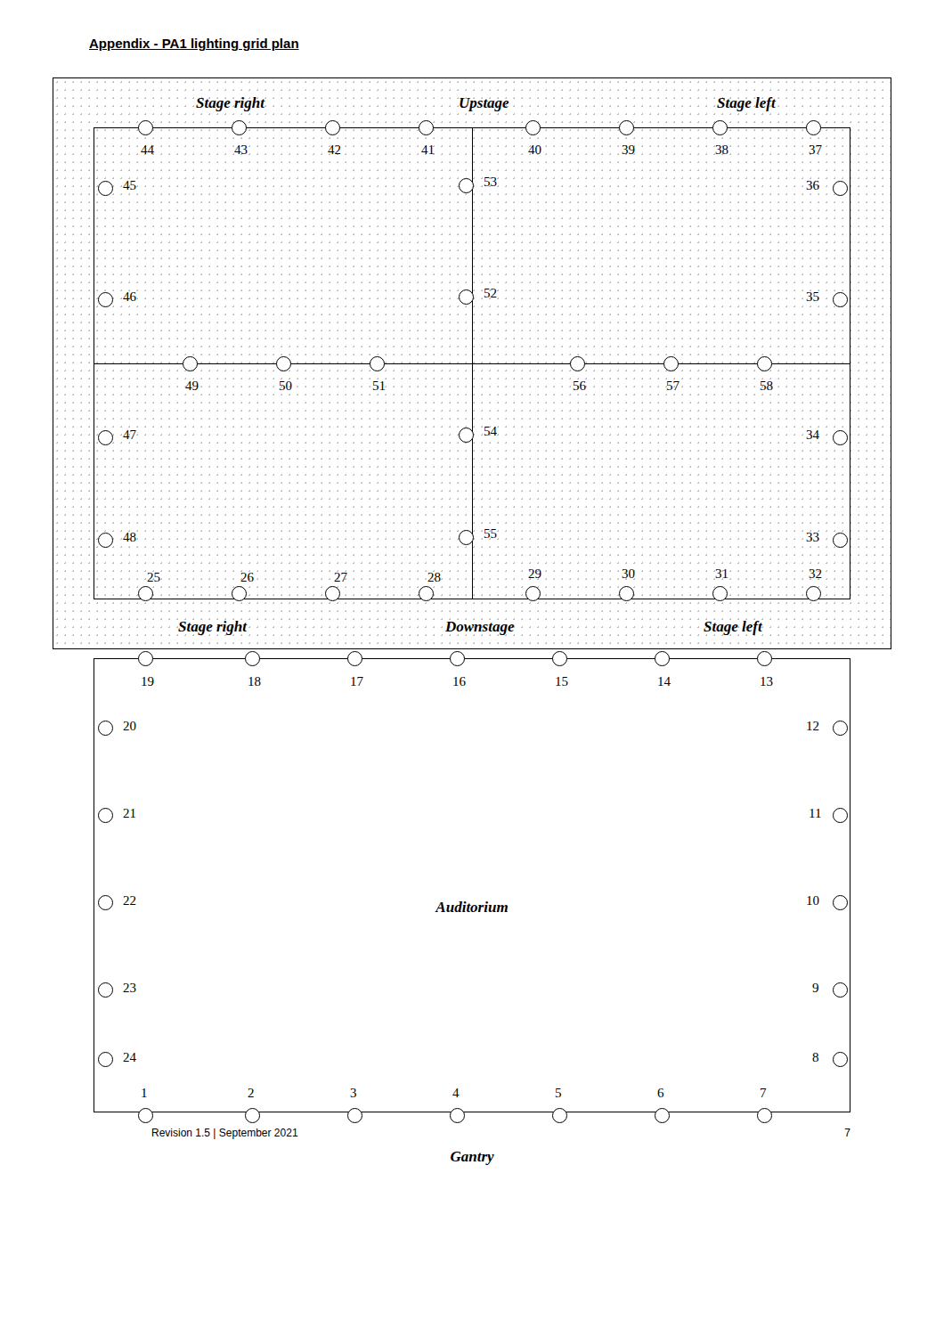Appendix - PA1 lighting grid plan
Stage right
Upstage
Stage left
Stage right
Downstage
Stage left
44
43
42
41
40
39
38
37
45
46
47
48
36
35
34
33
53
52
54
55
49
50
51
56
57
58
25
26
27
28
29
30
31
32
Auditorium
19
18
17
16
15
14
13
20
21
22
23
24
12
11
10
9
8
1
2
3
4
5
6
7
Revision 1.5 | September 2021
7
Gantry